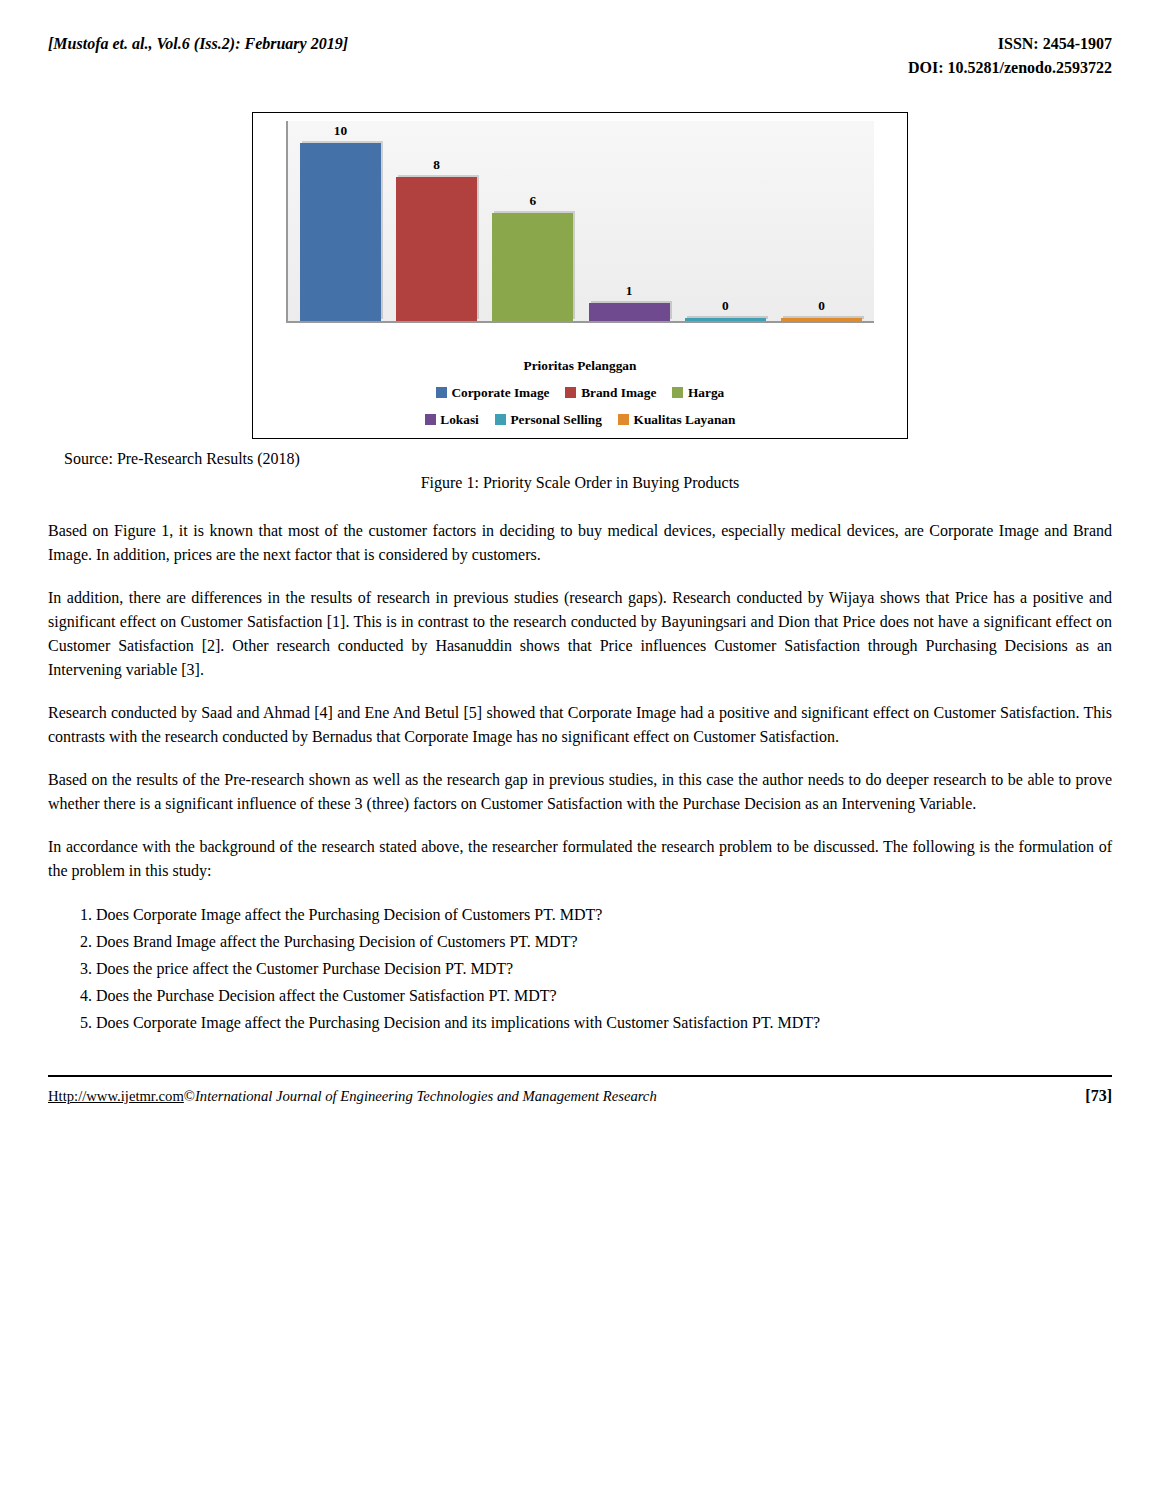[Mustofa et. al., Vol.6 (Iss.2): February 2019]
ISSN: 2454-1907
DOI: 10.5281/zenodo.2593722
10
8
6
1
0
0
Prioritas Pelanggan
Corporate Image Brand Image Harga
Lokasi Personal Selling Kualitas Layanan
Source: Pre-Research Results (2018)
Figure 1: Priority Scale Order in Buying Products
Based on Figure 1, it is known that most of the customer factors in deciding to buy medical devices, especially medical devices, are Corporate Image and Brand Image. In addition, prices are the next factor that is considered by customers.
In addition, there are differences in the results of research in previous studies (research gaps). Research conducted by Wijaya shows that Price has a positive and significant effect on Customer Satisfaction [1]. This is in contrast to the research conducted by Bayuningsari and Dion that Price does not have a significant effect on Customer Satisfaction [2]. Other research conducted by Hasanuddin shows that Price influences Customer Satisfaction through Purchasing Decisions as an Intervening variable [3].
Research conducted by Saad and Ahmad [4] and Ene And Betul [5] showed that Corporate Image had a positive and significant effect on Customer Satisfaction. This contrasts with the research conducted by Bernadus that Corporate Image has no significant effect on Customer Satisfaction.
Based on the results of the Pre-research shown as well as the research gap in previous studies, in this case the author needs to do deeper research to be able to prove whether there is a significant influence of these 3 (three) factors on Customer Satisfaction with the Purchase Decision as an Intervening Variable.
In accordance with the background of the research stated above, the researcher formulated the research problem to be discussed. The following is the formulation of the problem in this study:
Does Corporate Image affect the Purchasing Decision of Customers PT. MDT?
Does Brand Image affect the Purchasing Decision of Customers PT. MDT?
Does the price affect the Customer Purchase Decision PT. MDT?
Does the Purchase Decision affect the Customer Satisfaction PT. MDT?
Does Corporate Image affect the Purchasing Decision and its implications with Customer Satisfaction PT. MDT?
Http://www.ijetmr.com©International Journal of Engineering Technologies and Management Research
[73]